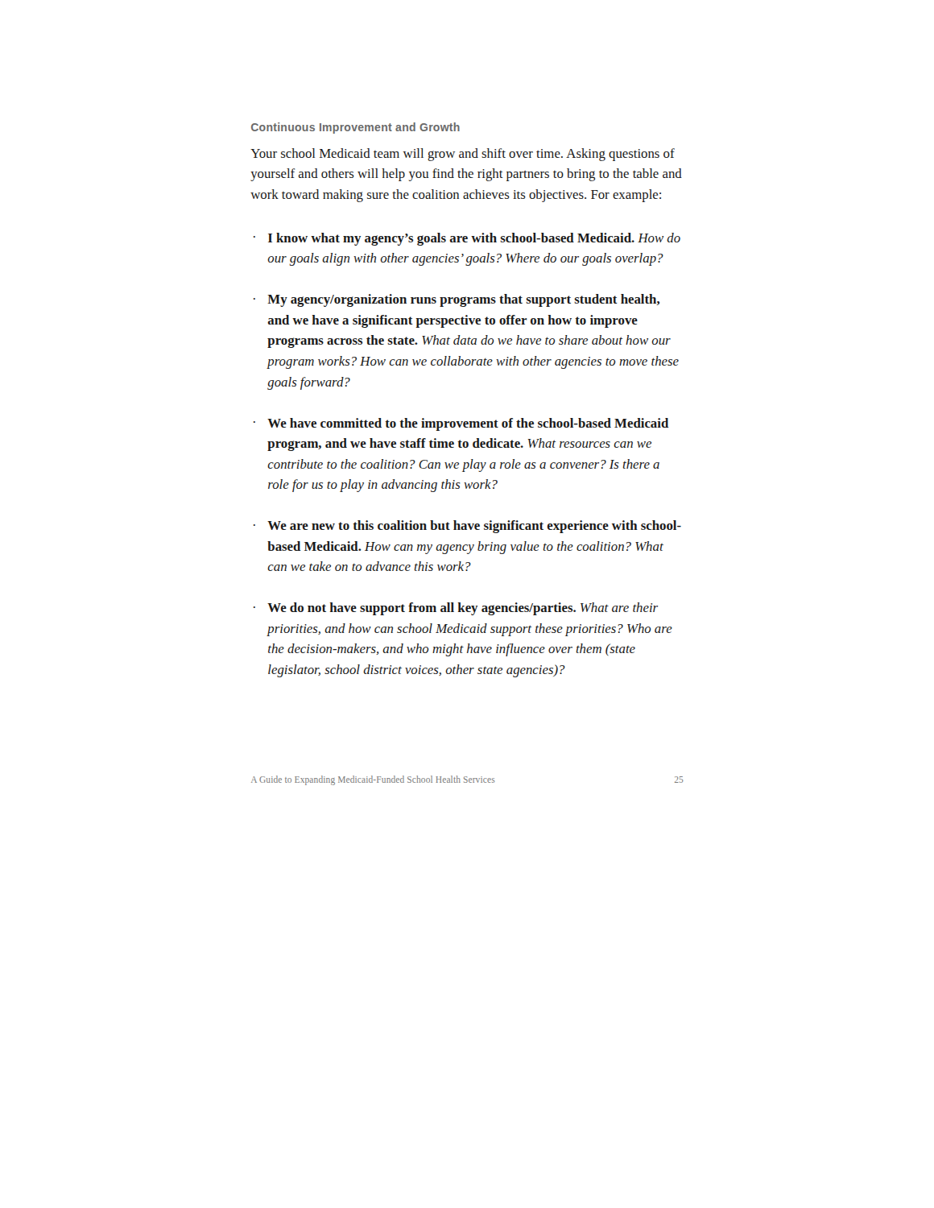Continuous Improvement and Growth
Your school Medicaid team will grow and shift over time. Asking questions of yourself and others will help you find the right partners to bring to the table and work toward making sure the coalition achieves its objectives. For example:
I know what my agency’s goals are with school-based Medicaid. How do our goals align with other agencies’ goals? Where do our goals overlap?
My agency/organization runs programs that support student health, and we have a significant perspective to offer on how to improve programs across the state. What data do we have to share about how our program works? How can we collaborate with other agencies to move these goals forward?
We have committed to the improvement of the school-based Medicaid program, and we have staff time to dedicate. What resources can we contribute to the coalition? Can we play a role as a convener? Is there a role for us to play in advancing this work?
We are new to this coalition but have significant experience with school-based Medicaid. How can my agency bring value to the coalition? What can we take on to advance this work?
We do not have support from all key agencies/parties. What are their priorities, and how can school Medicaid support these priorities? Who are the decision-makers, and who might have influence over them (state legislator, school district voices, other state agencies)?
A Guide to Expanding Medicaid-Funded School Health Services 25